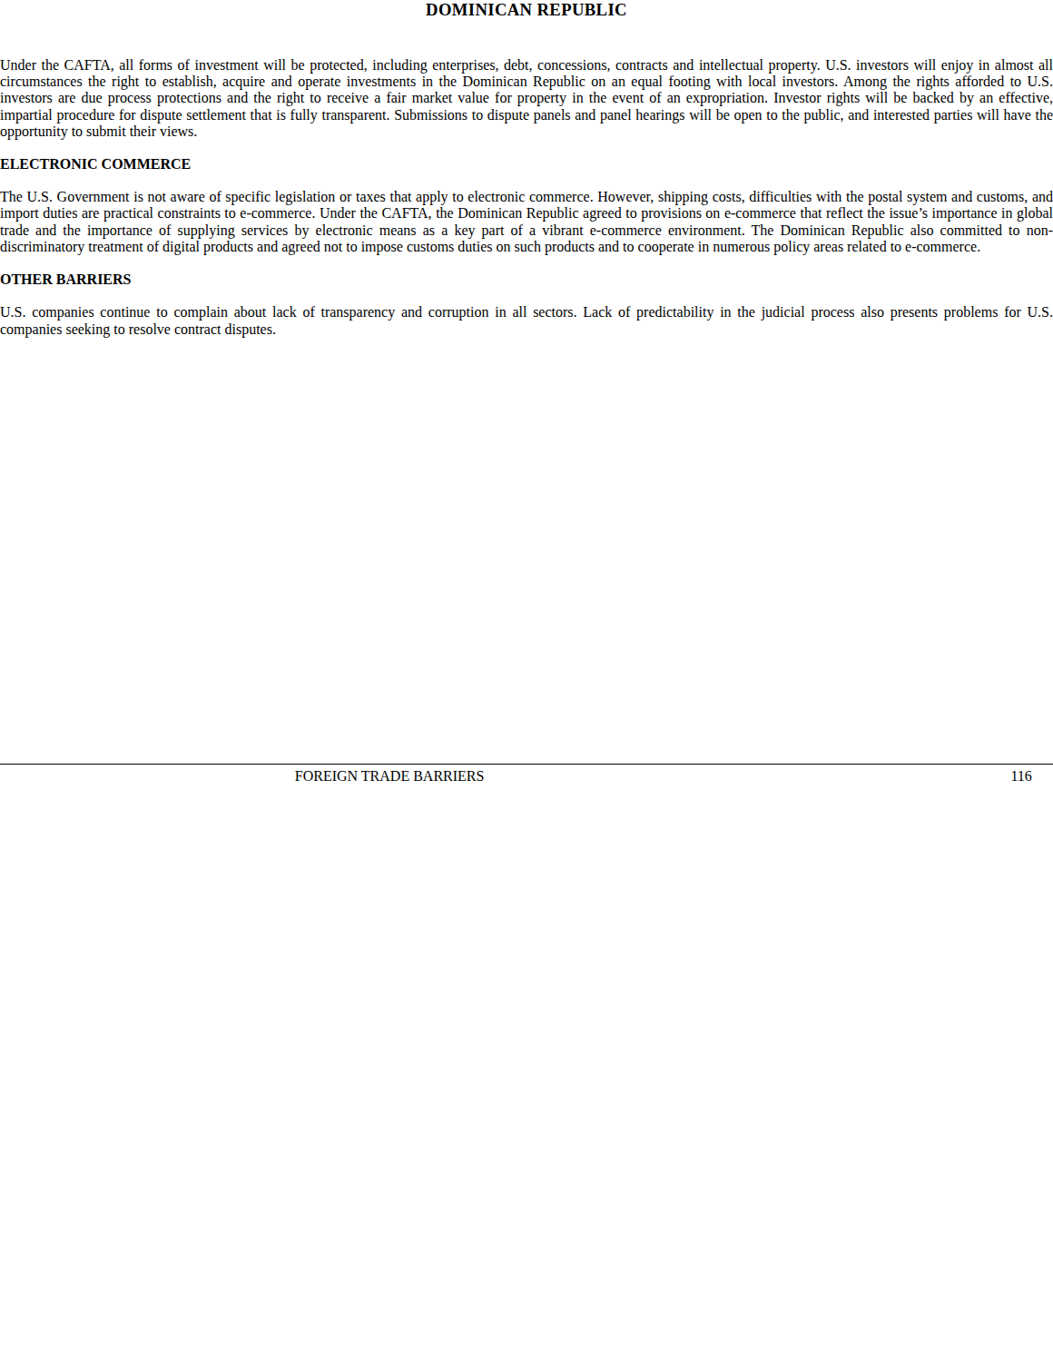DOMINICAN REPUBLIC
Under the CAFTA, all forms of investment will be protected, including enterprises, debt, concessions, contracts and intellectual property. U.S. investors will enjoy in almost all circumstances the right to establish, acquire and operate investments in the Dominican Republic on an equal footing with local investors. Among the rights afforded to U.S. investors are due process protections and the right to receive a fair market value for property in the event of an expropriation. Investor rights will be backed by an effective, impartial procedure for dispute settlement that is fully transparent. Submissions to dispute panels and panel hearings will be open to the public, and interested parties will have the opportunity to submit their views.
Electronic Commerce
The U.S. Government is not aware of specific legislation or taxes that apply to electronic commerce. However, shipping costs, difficulties with the postal system and customs, and import duties are practical constraints to e-commerce. Under the CAFTA, the Dominican Republic agreed to provisions on e-commerce that reflect the issue’s importance in global trade and the importance of supplying services by electronic means as a key part of a vibrant e-commerce environment. The Dominican Republic also committed to non-discriminatory treatment of digital products and agreed not to impose customs duties on such products and to cooperate in numerous policy areas related to e-commerce.
Other Barriers
U.S. companies continue to complain about lack of transparency and corruption in all sectors. Lack of predictability in the judicial process also presents problems for U.S. companies seeking to resolve contract disputes.
FOREIGN TRADE BARRIERS 116